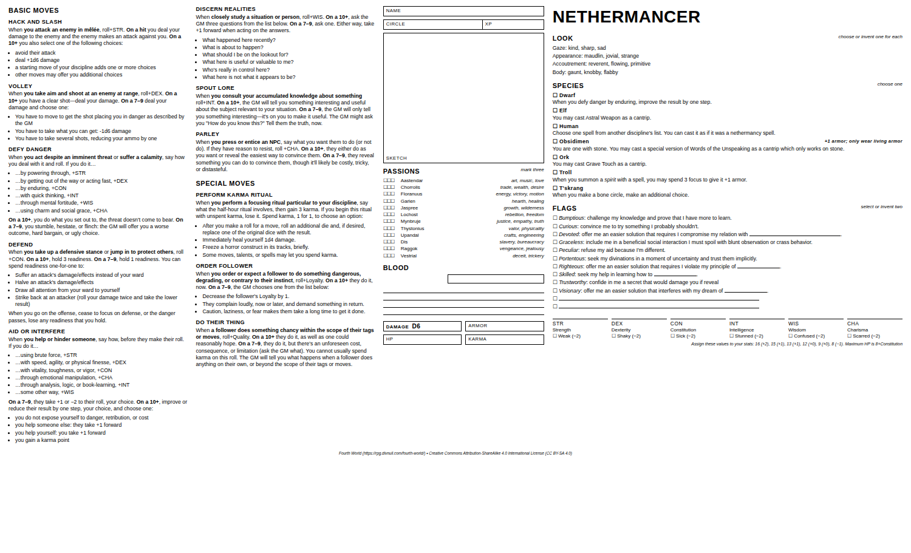Basic Moves
Hack and Slash
When you attack an enemy in mêlée, roll+STR. On a hit you deal your damage to the enemy and the enemy makes an attack against you. On a 10+ you also select one of the following choices:
avoid their attack
deal +1d6 damage
a starting move of your discipline adds one or more choices
other moves may offer you additional choices
Volley
When you take aim and shoot at an enemy at range, roll+DEX. On a 10+ you have a clear shot—deal your damage. On a 7–9 deal your damage and choose one:
You have to move to get the shot placing you in danger as described by the GM
You have to take what you can get: -1d6 damage
You have to take several shots, reducing your ammo by one
Defy Danger
When you act despite an imminent threat or suffer a calamity, say how you deal with it and roll. If you do it…
…by powering through, +STR
…by getting out of the way or acting fast, +DEX
…by enduring, +CON
…with quick thinking, +INT
…through mental fortitude, +WIS
…using charm and social grace, +CHA
On a 10+, you do what you set out to, the threat doesn't come to bear. On a 7–9, you stumble, hesitate, or flinch: the GM will offer you a worse outcome, hard bargain, or ugly choice.
Defend
When you take up a defensive stance or jump in to protect others, roll +CON. On a 10+, hold 3 readiness. On a 7–9, hold 1 readiness. You can spend readiness one-for-one to:
Suffer an attack's damage/effects instead of your ward
Halve an attack's damage/effects
Draw all attention from your ward to yourself
Strike back at an attacker (roll your damage twice and take the lower result)
When you go on the offense, cease to focus on defense, or the danger passes, lose any readiness that you hold.
Aid or Interfere
When you help or hinder someone, say how, before they make their roll. If you do it…
…using brute force, +STR
…with speed, agility, or physical finesse, +DEX
…with vitality, toughness, or vigor, +CON
…through emotional manipulation, +CHA
…through analysis, logic, or book-learning, +INT
…some other way, +WIS
On a 7–9, they take +1 or −2 to their roll, your choice. On a 10+, improve or reduce their result by one step, your choice, and choose one:
you do not expose yourself to danger, retribution, or cost
you help someone else: they take +1 forward
you help yourself: you take +1 forward
you gain a karma point
Discern Realities
When closely study a situation or person, roll+WIS. On a 10+, ask the GM three questions from the list below. On a 7–9, ask one. Either way, take +1 forward when acting on the answers.
What happened here recently?
What is about to happen?
What should I be on the lookout for?
What here is useful or valuable to me?
Who's really in control here?
What here is not what it appears to be?
Spout Lore
When you consult your accumulated knowledge about something roll+INT. On a 10+, the GM will tell you something interesting and useful about the subject relevant to your situation. On a 7–9, the GM will only tell you something interesting—it's on you to make it useful. The GM might ask you "How do you know this?" Tell them the truth, now.
Parley
When you press or entice an NPC, say what you want them to do (or not do). If they have reason to resist, roll +CHA. On a 10+, they either do as you want or reveal the easiest way to convince them. On a 7–9, they reveal something you can do to convince them, though it'll likely be costly, tricky, or distasteful.
Special Moves
Perform Karma Ritual
When you perform a focusing ritual particular to your discipline, say what the half-hour ritual involves, then gain 3 karma. If you begin this ritual with unspent karma, lose it. Spend karma, 1 for 1, to choose an option:
After you make a roll for a move, roll an additional die and, if desired, replace one of the original dice with the result.
Immediately heal yourself 1d4 damage.
Freeze a horror construct in its tracks, briefly.
Some moves, talents, or spells may let you spend karma.
Order Follower
When you order or expect a follower to do something dangerous, degrading, or contrary to their instinct, roll+Loyalty. On a 10+ they do it, now. On a 7–9, the GM chooses one from the list below:
Decrease the follower's Loyalty by 1.
They complain loudly, now or later, and demand something in return.
Caution, laziness, or fear makes them take a long time to get it done.
Do Their Thing
When a follower does something chancy within the scope of their tags or moves, roll+Quality. On a 10+ they do it, as well as one could reasonably hope. On a 7–9, they do it, but there's an unforeseen cost, consequence, or limitation (ask the GM what). You cannot usually spend karma on this roll. The GM will tell you what happens when a follower does anything on their own, or beyond the scope of their tags or moves.
Name
Circle
XP
Sketch
Passions mark three
| ☐☐☐ | Aastendar | art, music, love |
| ☐☐☐ | Chorrolis | trade, wealth, desire |
| ☐☐☐ | Floranuus | energy, victory, motion |
| ☐☐☐ | Garlen | hearth, healing |
| ☐☐☐ | Jaspree | growth, wilderness |
| ☐☐☐ | Lochost | rebellion, freedom |
| ☐☐☐ | Mynbruje | justice, empathy, truth |
| ☐☐☐ | Thystonius | valor, physicality |
| ☐☐☐ | Upandal | crafts, engineering |
| ☐☐☐ | Dis | slavery, bureaucracy |
| ☐☐☐ | Raggok | vengeance, jealousy |
| ☐☐☐ | Vestrial | deceit, trickery |
Blood
Damage d6
Armor
HP
Karma
Nethermancer
Look choose or invent one for each
Gaze: kind, sharp, sad
Appearance: maudlin, jovial, strange
Accoutrement: reverent, flowing, primitive
Body: gaunt, knobby, flabby
Species choose one
☐ Dwarf
When you defy danger by enduring, improve the result by one step.
☐ Elf
You may cast Astral Weapon as a cantrip.
☐ Human
Choose one spell from another discipline's list. You can cast it as if it was a nethermancy spell.
☐ Obsidimen +1 armor; only wear living armor
You are one with stone. You may cast a special version of Words of the Unspeaking as a cantrip which only works on stone.
☐ Ork
You may cast Grave Touch as a cantrip.
☐ Troll
When you summon a spirit with a spell, you may spend 3 focus to give it +1 armor.
☐ T'skrang
When you make a bone circle, make an additional choice.
Flags select or invent two
☐ Bumptious: challenge my knowledge and prove that I have more to learn.
☐ Curious: convince me to try something I probably shouldn't.
☐ Devoted: offer me an easier solution that requires I compromise my relation with .
☐ Graceless: include me in a beneficial social interaction I must spoil with blunt observation or crass behavior.
☐ Peculiar: refuse my aid because I'm different.
☐ Portentous: seek my divinations in a moment of uncertainty and trust them implicitly.
☐ Righteous: offer me an easier solution that requires I violate my principle of .
☐ Skilled: seek my help in learning how to .
☐ Trustworthy: confide in me a secret that would damage you if reveal
☐ Visionary: offer me an easier solution that interferes with my dream of .
☐
☐
STR
Strength
☐ Weak (−2)
DEX
Dexterity
☐ Shaky (−2)
CON
Constitution
☐ Sick (−2)
INT
Intelligence
☐ Stunned (−2)
WIS
Wisdom
☐ Confused (−2)
CHA
Charisma
☐ Scarred (−2)
Assign these values to your stats: 16 (+2), 15 (+1), 13 (+1), 12 (+0), 9 (+0), 8 (−1). Maximum HP is 8+Constitution
Fourth World (https://rpg.divnull.com/fourth-world/) • Creative Commons Attribution-ShareAlike 4.0 International License (CC BY-SA 4.0)